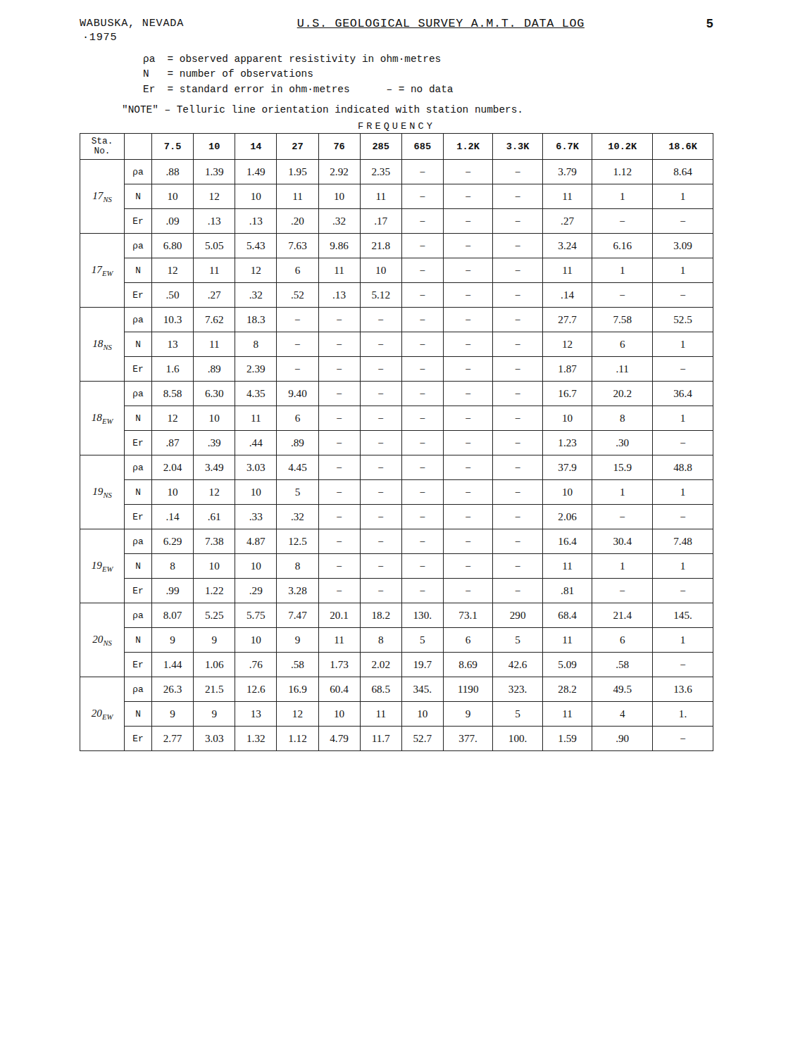WABUSKA, NEVADA ·1975
U.S. GEOLOGICAL SURVEY A.M.T. DATA LOG
5
ρa = observed apparent resistivity in ohm·metres N = number of observations Er = standard error in ohm·metres – = no data
"NOTE" – Telluric line orientation indicated with station numbers.
FREQUENCY
| Sta. No. | | 7.5 | 10 | 14 | 27 | 76 | 285 | 685 | 1.2K | 3.3K | 6.7K | 10.2K | 18.6K |
| --- | --- | --- | --- | --- | --- | --- | --- | --- | --- | --- | --- | --- | --- |
| 17 NS | ρa | .88 | 1.39 | 1.49 | 1.95 | 2.92 | 2.35 | – | – | – | 3.79 | 1.12 | 8.64 |
| N | 10 | 12 | 10 | 11 | 10 | 11 | – | – | – | 11 | 1 | 1 |
| Er | .09 | .13 | .13 | .20 | .32 | .17 | – | – | – | .27 | – | – |
| 17 EW | ρa | 6.80 | 5.05 | 5.43 | 7.63 | 9.86 | 21.8 | – | – | – | 3.24 | 6.16 | 3.09 |
| N | 12 | 11 | 12 | 6 | 11 | 10 | – | – | – | 11 | 1 | 1 |
| Er | .50 | .27 | .32 | .52 | .13 | 5.12 | – | – | – | .14 | – | – |
| 18 NS | ρa | 10.3 | 7.62 | 18.3 | – | – | – | – | – | – | 27.7 | 7.58 | 52.5 |
| N | 13 | 11 | 8 | – | – | – | – | – | – | 12 | 6 | 1 |
| Er | 1.6 | .89 | 2.39 | – | – | – | – | – | – | 1.87 | .11 | – |
| 18 EW | ρa | 8.58 | 6.30 | 4.35 | 9.40 | – | – | – | – | – | 16.7 | 20.2 | 36.4 |
| N | 12 | 10 | 11 | 6 | – | – | – | – | – | 10 | 8 | 1 |
| Er | .87 | .39 | .44 | .89 | – | – | – | – | – | 1.23 | .30 | – |
| 19 NS | ρa | 2.04 | 3.49 | 3.03 | 4.45 | – | – | – | – | – | 37.9 | 15.9 | 48.8 |
| N | 10 | 12 | 10 | 5 | – | – | – | – | – | 10 | 1 | 1 |
| Er | .14 | .61 | .33 | .32 | – | – | – | – | – | 2.06 | – | – |
| 19 EW | ρa | 6.29 | 7.38 | 4.87 | 12.5 | – | – | – | – | – | 16.4 | 30.4 | 7.48 |
| N | 8 | 10 | 10 | 8 | – | – | – | – | – | 11 | 1 | 1 |
| Er | .99 | 1.22 | .29 | 3.28 | – | – | – | – | – | .81 | – | – |
| 20 NS | ρa | 8.07 | 5.25 | 5.75 | 7.47 | 20.1 | 18.2 | 130. | 73.1 | 290 | 68.4 | 21.4 | 145. |
| N | 9 | 9 | 10 | 9 | 11 | 8 | 5 | 6 | 5 | 11 | 6 | 1 |
| Er | 1.44 | 1.06 | .76 | .58 | 1.73 | 2.02 | 19.7 | 8.69 | 42.6 | 5.09 | .58 | – |
| 20 EW | ρa | 26.3 | 21.5 | 12.6 | 16.9 | 60.4 | 68.5 | 345. | 1190 | 323. | 28.2 | 49.5 | 13.6 |
| N | 9 | 9 | 13 | 12 | 10 | 11 | 10 | 9 | 5 | 11 | 4 | 1. |
| Er | 2.77 | 3.03 | 1.32 | 1.12 | 4.79 | 11.7 | 52.7 | 377. | 100. | 1.59 | .90 | – |